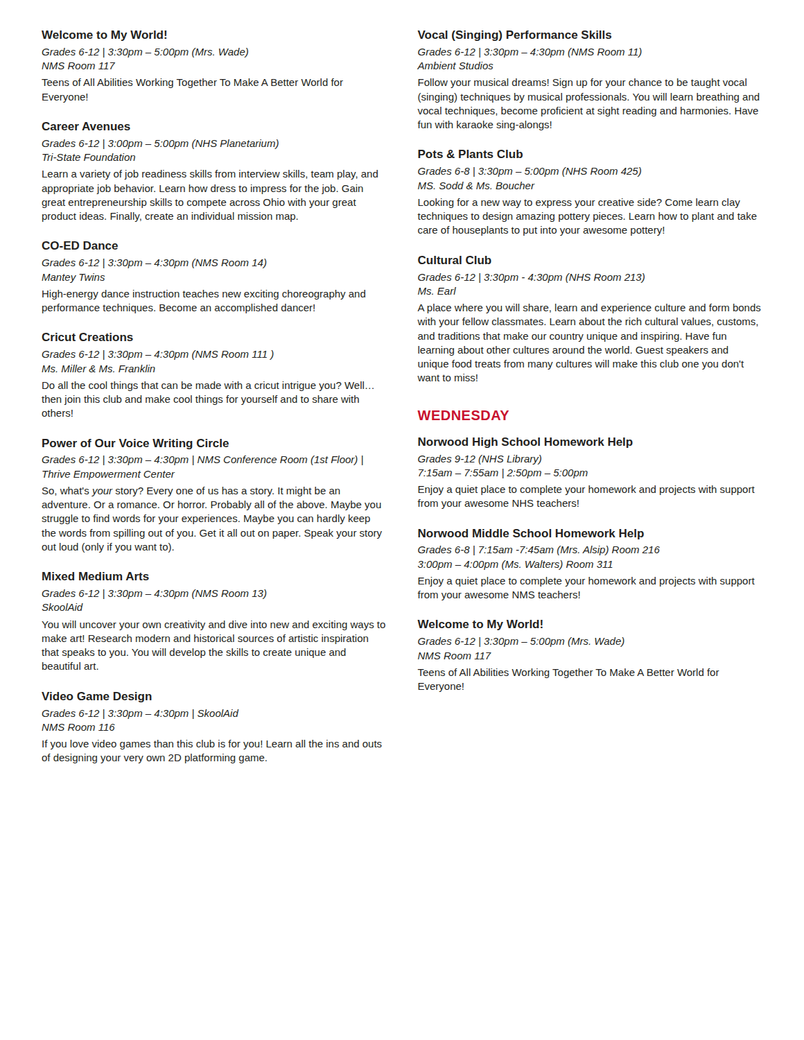Welcome to My World!
Grades 6-12 | 3:30pm – 5:00pm (Mrs. Wade)
NMS Room 117
Teens of All Abilities Working Together To Make A Better World for Everyone!
Career Avenues
Grades 6-12 | 3:00pm – 5:00pm (NHS Planetarium)
Tri-State Foundation
Learn a variety of job readiness skills from interview skills, team play, and appropriate job behavior. Learn how dress to impress for the job. Gain great entrepreneurship skills to compete across Ohio with your great product ideas. Finally, create an individual mission map.
CO-ED Dance
Grades 6-12 | 3:30pm – 4:30pm (NMS Room 14)
Mantey Twins
High-energy dance instruction teaches new exciting choreography and performance techniques. Become an accomplished dancer!
Cricut Creations
Grades 6-12 | 3:30pm – 4:30pm (NMS Room 111 )
Ms. Miller & Ms. Franklin
Do all the cool things that can be made with a cricut intrigue you? Well…then join this club and make cool things for yourself and to share with others!
Power of Our Voice Writing Circle
Grades 6-12 | 3:30pm – 4:30pm | NMS Conference Room (1st Floor) | Thrive Empowerment Center
So, what's your story? Every one of us has a story. It might be an adventure. Or a romance. Or horror. Probably all of the above. Maybe you struggle to find words for your experiences. Maybe you can hardly keep the words from spilling out of you. Get it all out on paper. Speak your story out loud (only if you want to).
Mixed Medium Arts
Grades 6-12 | 3:30pm – 4:30pm (NMS Room 13)
SkoolAid
You will uncover your own creativity and dive into new and exciting ways to make art! Research modern and historical sources of artistic inspiration that speaks to you. You will develop the skills to create unique and beautiful art.
Video Game Design
Grades 6-12 | 3:30pm – 4:30pm | SkoolAid
NMS Room 116
If you love video games than this club is for you! Learn all the ins and outs of designing your very own 2D platforming game.
Vocal (Singing) Performance Skills
Grades 6-12 | 3:30pm – 4:30pm (NMS Room 11)
Ambient Studios
Follow your musical dreams! Sign up for your chance to be taught vocal (singing) techniques by musical professionals. You will learn breathing and vocal techniques, become proficient at sight reading and harmonies. Have fun with karaoke sing-alongs!
Pots & Plants Club
Grades 6-8 | 3:30pm – 5:00pm (NHS Room 425)
MS. Sodd & Ms. Boucher
Looking for a new way to express your creative side? Come learn clay techniques to design amazing pottery pieces. Learn how to plant and take care of houseplants to put into your awesome pottery!
Cultural Club
Grades 6-12 | 3:30pm - 4:30pm (NHS Room 213)
Ms. Earl
A place where you will share, learn and experience culture and form bonds with your fellow classmates. Learn about the rich cultural values, customs, and traditions that make our country unique and inspiring. Have fun learning about other cultures around the world. Guest speakers and unique food treats from many cultures will make this club one you don't want to miss!
WEDNESDAY
Norwood High School Homework Help
Grades 9-12 (NHS Library)
7:15am – 7:55am | 2:50pm – 5:00pm
Enjoy a quiet place to complete your homework and projects with support from your awesome NHS teachers!
Norwood Middle School Homework Help
Grades 6-8 | 7:15am -7:45am (Mrs. Alsip) Room 216
3:00pm – 4:00pm (Ms. Walters) Room 311
Enjoy a quiet place to complete your homework and projects with support from your awesome NMS teachers!
Welcome to My World!
Grades 6-12 | 3:30pm – 5:00pm (Mrs. Wade)
NMS Room 117
Teens of All Abilities Working Together To Make A Better World for Everyone!